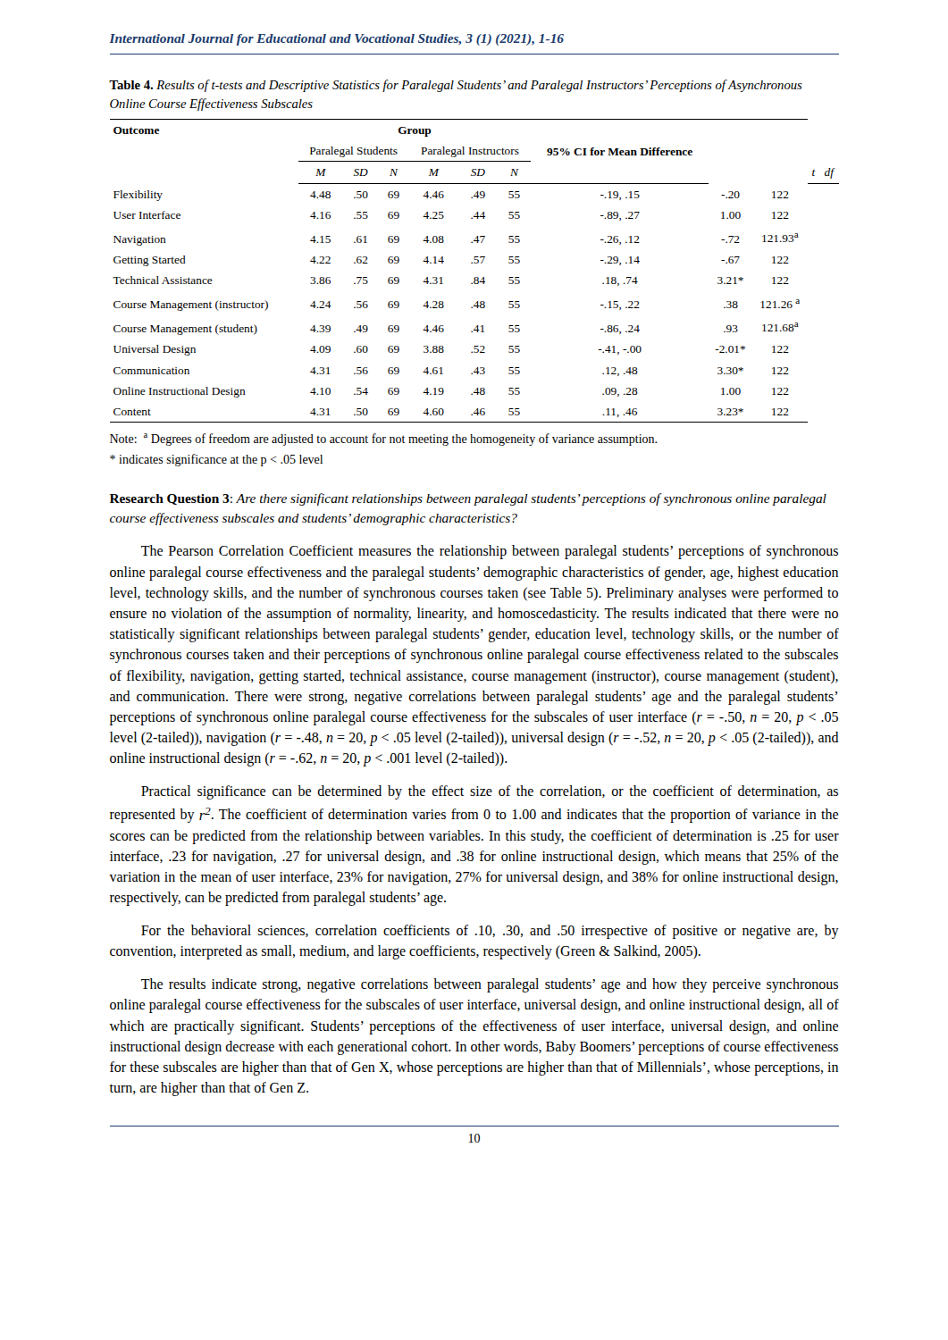International Journal for Educational and Vocational Studies, 3 (1) (2021), 1-16
Table 4. Results of t-tests and Descriptive Statistics for Paralegal Students’ and Paralegal Instructors’ Perceptions of Asynchronous Online Course Effectiveness Subscales
| Outcome | Group | 95% CI for Mean Difference | | |
| --- | --- | --- | --- | --- |
| Paralegal Students | Paralegal Instructors |
| M | SD | N | M | SD | N | | t | df |
| Flexibility | 4.48 | .50 | 69 | 4.46 | .49 | 55 | -.19, .15 | -.20 | 122 |
| User Interface | 4.16 | .55 | 69 | 4.25 | .44 | 55 | -.89, .27 | 1.00 | 122 |
| Navigation | 4.15 | .61 | 69 | 4.08 | .47 | 55 | -.26, .12 | -.72 | 121.93 a |
| Getting Started | 4.22 | .62 | 69 | 4.14 | .57 | 55 | -.29, .14 | -.67 | 122 |
| Technical Assistance | 3.86 | .75 | 69 | 4.31 | .84 | 55 | .18, .74 | 3.21* | 122 |
| Course Management (instructor) | 4.24 | .56 | 69 | 4.28 | .48 | 55 | -.15, .22 | .38 | 121.26 a |
| Course Management (student) | 4.39 | .49 | 69 | 4.46 | .41 | 55 | -.86, .24 | .93 | 121.68 a |
| Universal Design | 4.09 | .60 | 69 | 3.88 | .52 | 55 | -.41, -.00 | -2.01* | 122 |
| Communication | 4.31 | .56 | 69 | 4.61 | .43 | 55 | .12, .48 | 3.30* | 122 |
| Online Instructional Design | 4.10 | .54 | 69 | 4.19 | .48 | 55 | .09, .28 | 1.00 | 122 |
| Content | 4.31 | .50 | 69 | 4.60 | .46 | 55 | .11, .46 | 3.23* | 122 |
Note: a Degrees of freedom are adjusted to account for not meeting the homogeneity of variance assumption.
* indicates significance at the p < .05 level
Research Question 3: Are there significant relationships between paralegal students’ perceptions of synchronous online paralegal course effectiveness subscales and students’ demographic characteristics?
The Pearson Correlation Coefficient measures the relationship between paralegal students’ perceptions of synchronous online paralegal course effectiveness and the paralegal students’ demographic characteristics of gender, age, highest education level, technology skills, and the number of synchronous courses taken (see Table 5). Preliminary analyses were performed to ensure no violation of the assumption of normality, linearity, and homoscedasticity. The results indicated that there were no statistically significant relationships between paralegal students’ gender, education level, technology skills, or the number of synchronous courses taken and their perceptions of synchronous online paralegal course effectiveness related to the subscales of flexibility, navigation, getting started, technical assistance, course management (instructor), course management (student), and communication. There were strong, negative correlations between paralegal students’ age and the paralegal students’ perceptions of synchronous online paralegal course effectiveness for the subscales of user interface (r = -.50, n = 20, p < .05 level (2-tailed)), navigation (r = -.48, n = 20, p < .05 level (2-tailed)), universal design (r = -.52, n = 20, p < .05 (2-tailed)), and online instructional design (r = -.62, n = 20, p < .001 level (2-tailed)).
Practical significance can be determined by the effect size of the correlation, or the coefficient of determination, as represented by r2. The coefficient of determination varies from 0 to 1.00 and indicates that the proportion of variance in the scores can be predicted from the relationship between variables. In this study, the coefficient of determination is .25 for user interface, .23 for navigation, .27 for universal design, and .38 for online instructional design, which means that 25% of the variation in the mean of user interface, 23% for navigation, 27% for universal design, and 38% for online instructional design, respectively, can be predicted from paralegal students’ age.
For the behavioral sciences, correlation coefficients of .10, .30, and .50 irrespective of positive or negative are, by convention, interpreted as small, medium, and large coefficients, respectively (Green & Salkind, 2005).
The results indicate strong, negative correlations between paralegal students’ age and how they perceive synchronous online paralegal course effectiveness for the subscales of user interface, universal design, and online instructional design, all of which are practically significant. Students’ perceptions of the effectiveness of user interface, universal design, and online instructional design decrease with each generational cohort. In other words, Baby Boomers’ perceptions of course effectiveness for these subscales are higher than that of Gen X, whose perceptions are higher than that of Millennials’, whose perceptions, in turn, are higher than that of Gen Z.
10